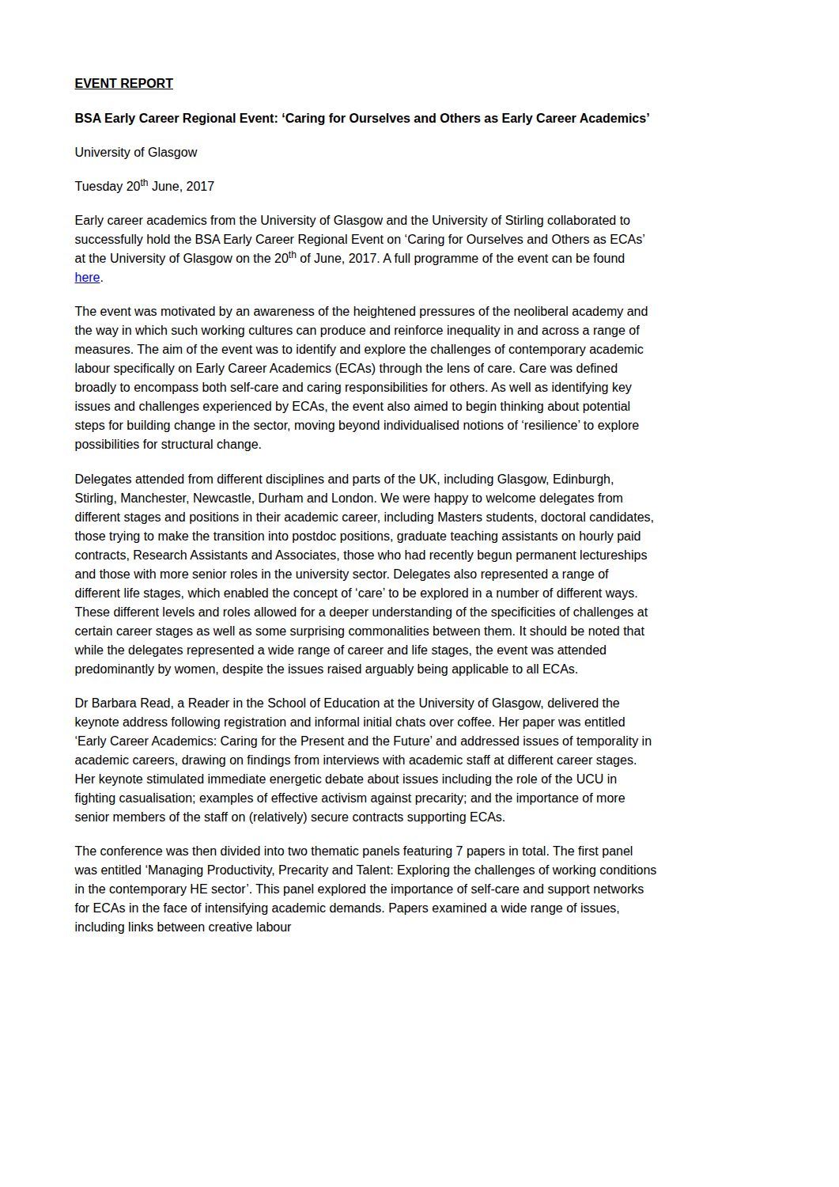EVENT REPORT
BSA Early Career Regional Event: ‘Caring for Ourselves and Others as Early Career Academics’
University of Glasgow
Tuesday 20th June, 2017
Early career academics from the University of Glasgow and the University of Stirling collaborated to successfully hold the BSA Early Career Regional Event on ‘Caring for Ourselves and Others as ECAs’ at the University of Glasgow on the 20th of June, 2017. A full programme of the event can be found here.
The event was motivated by an awareness of the heightened pressures of the neoliberal academy and the way in which such working cultures can produce and reinforce inequality in and across a range of measures. The aim of the event was to identify and explore the challenges of contemporary academic labour specifically on Early Career Academics (ECAs) through the lens of care. Care was defined broadly to encompass both self-care and caring responsibilities for others. As well as identifying key issues and challenges experienced by ECAs, the event also aimed to begin thinking about potential steps for building change in the sector, moving beyond individualised notions of ‘resilience’ to explore possibilities for structural change.
Delegates attended from different disciplines and parts of the UK, including Glasgow, Edinburgh, Stirling, Manchester, Newcastle, Durham and London. We were happy to welcome delegates from different stages and positions in their academic career, including Masters students, doctoral candidates, those trying to make the transition into postdoc positions, graduate teaching assistants on hourly paid contracts, Research Assistants and Associates, those who had recently begun permanent lectureships and those with more senior roles in the university sector. Delegates also represented a range of different life stages, which enabled the concept of ‘care’ to be explored in a number of different ways. These different levels and roles allowed for a deeper understanding of the specificities of challenges at certain career stages as well as some surprising commonalities between them. It should be noted that while the delegates represented a wide range of career and life stages, the event was attended predominantly by women, despite the issues raised arguably being applicable to all ECAs.
Dr Barbara Read, a Reader in the School of Education at the University of Glasgow, delivered the keynote address following registration and informal initial chats over coffee. Her paper was entitled ‘Early Career Academics: Caring for the Present and the Future’ and addressed issues of temporality in academic careers, drawing on findings from interviews with academic staff at different career stages. Her keynote stimulated immediate energetic debate about issues including the role of the UCU in fighting casualisation; examples of effective activism against precarity; and the importance of more senior members of the staff on (relatively) secure contracts supporting ECAs.
The conference was then divided into two thematic panels featuring 7 papers in total. The first panel was entitled ‘Managing Productivity, Precarity and Talent: Exploring the challenges of working conditions in the contemporary HE sector’. This panel explored the importance of self-care and support networks for ECAs in the face of intensifying academic demands. Papers examined a wide range of issues, including links between creative labour